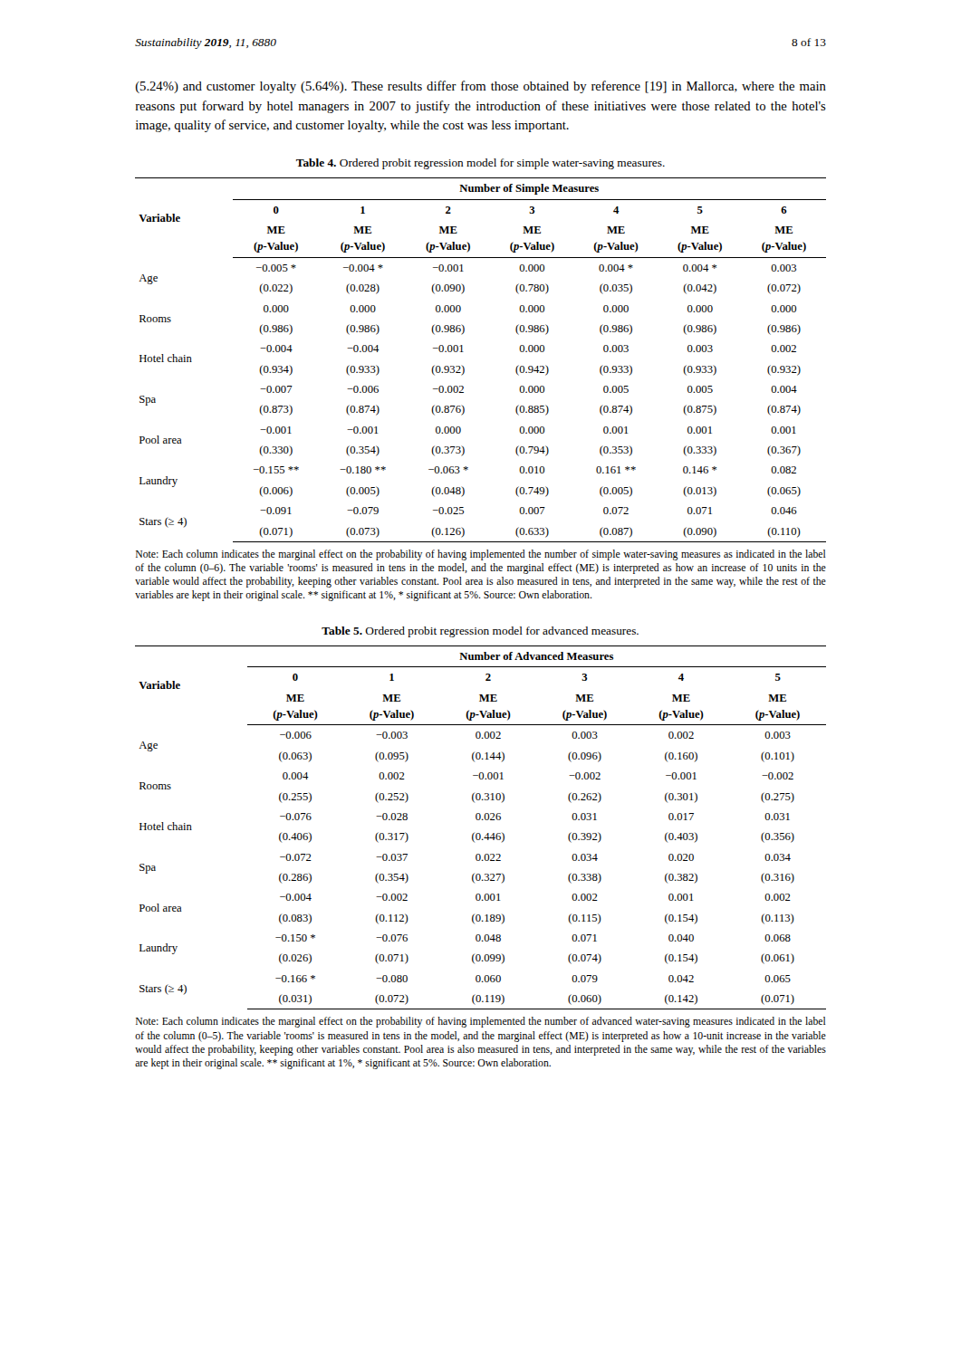Sustainability 2019, 11, 6880
8 of 13
(5.24%) and customer loyalty (5.64%). These results differ from those obtained by reference [19] in Mallorca, where the main reasons put forward by hotel managers in 2007 to justify the introduction of these initiatives were those related to the hotel's image, quality of service, and customer loyalty, while the cost was less important.
Table 4. Ordered probit regression model for simple water-saving measures.
| Variable | Number of Simple Measures |
| --- | --- |
| 0 | 1 | 2 | 3 | 4 | 5 | 6 |
| ME ( p -Value) | ME ( p -Value) | ME ( p -Value) | ME ( p -Value) | ME ( p -Value) | ME ( p -Value) | ME ( p -Value) |
| Age | −0.005 * | −0.004 * | −0.001 | 0.000 | 0.004 * | 0.004 * | 0.003 |
| (0.022) | (0.028) | (0.090) | (0.780) | (0.035) | (0.042) | (0.072) |
| Rooms | 0.000 | 0.000 | 0.000 | 0.000 | 0.000 | 0.000 | 0.000 |
| (0.986) | (0.986) | (0.986) | (0.986) | (0.986) | (0.986) | (0.986) |
| Hotel chain | −0.004 | −0.004 | −0.001 | 0.000 | 0.003 | 0.003 | 0.002 |
| (0.934) | (0.933) | (0.932) | (0.942) | (0.933) | (0.933) | (0.932) |
| Spa | −0.007 | −0.006 | −0.002 | 0.000 | 0.005 | 0.005 | 0.004 |
| (0.873) | (0.874) | (0.876) | (0.885) | (0.874) | (0.875) | (0.874) |
| Pool area | −0.001 | −0.001 | 0.000 | 0.000 | 0.001 | 0.001 | 0.001 |
| (0.330) | (0.354) | (0.373) | (0.794) | (0.353) | (0.333) | (0.367) |
| Laundry | −0.155 ** | −0.180 ** | −0.063 * | 0.010 | 0.161 ** | 0.146 * | 0.082 |
| (0.006) | (0.005) | (0.048) | (0.749) | (0.005) | (0.013) | (0.065) |
| Stars (≥ 4) | −0.091 | −0.079 | −0.025 | 0.007 | 0.072 | 0.071 | 0.046 |
| (0.071) | (0.073) | (0.126) | (0.633) | (0.087) | (0.090) | (0.110) |
Note: Each column indicates the marginal effect on the probability of having implemented the number of simple water-saving measures as indicated in the label of the column (0–6). The variable 'rooms' is measured in tens in the model, and the marginal effect (ME) is interpreted as how an increase of 10 units in the variable would affect the probability, keeping other variables constant. Pool area is also measured in tens, and interpreted in the same way, while the rest of the variables are kept in their original scale. ** significant at 1%, * significant at 5%. Source: Own elaboration.
Table 5. Ordered probit regression model for advanced measures.
| Variable | Number of Advanced Measures |
| --- | --- |
| 0 | 1 | 2 | 3 | 4 | 5 |
| ME ( p -Value) | ME ( p -Value) | ME ( p -Value) | ME ( p -Value) | ME ( p -Value) | ME ( p -Value) |
| Age | −0.006 | −0.003 | 0.002 | 0.003 | 0.002 | 0.003 |
| (0.063) | (0.095) | (0.144) | (0.096) | (0.160) | (0.101) |
| Rooms | 0.004 | 0.002 | −0.001 | −0.002 | −0.001 | −0.002 |
| (0.255) | (0.252) | (0.310) | (0.262) | (0.301) | (0.275) |
| Hotel chain | −0.076 | −0.028 | 0.026 | 0.031 | 0.017 | 0.031 |
| (0.406) | (0.317) | (0.446) | (0.392) | (0.403) | (0.356) |
| Spa | −0.072 | −0.037 | 0.022 | 0.034 | 0.020 | 0.034 |
| (0.286) | (0.354) | (0.327) | (0.338) | (0.382) | (0.316) |
| Pool area | −0.004 | −0.002 | 0.001 | 0.002 | 0.001 | 0.002 |
| (0.083) | (0.112) | (0.189) | (0.115) | (0.154) | (0.113) |
| Laundry | −0.150 * | −0.076 | 0.048 | 0.071 | 0.040 | 0.068 |
| (0.026) | (0.071) | (0.099) | (0.074) | (0.154) | (0.061) |
| Stars (≥ 4) | −0.166 * | −0.080 | 0.060 | 0.079 | 0.042 | 0.065 |
| (0.031) | (0.072) | (0.119) | (0.060) | (0.142) | (0.071) |
Note: Each column indicates the marginal effect on the probability of having implemented the number of advanced water-saving measures indicated in the label of the column (0–5). The variable 'rooms' is measured in tens in the model, and the marginal effect (ME) is interpreted as how a 10-unit increase in the variable would affect the probability, keeping other variables constant. Pool area is also measured in tens, and interpreted in the same way, while the rest of the variables are kept in their original scale. ** significant at 1%, * significant at 5%. Source: Own elaboration.